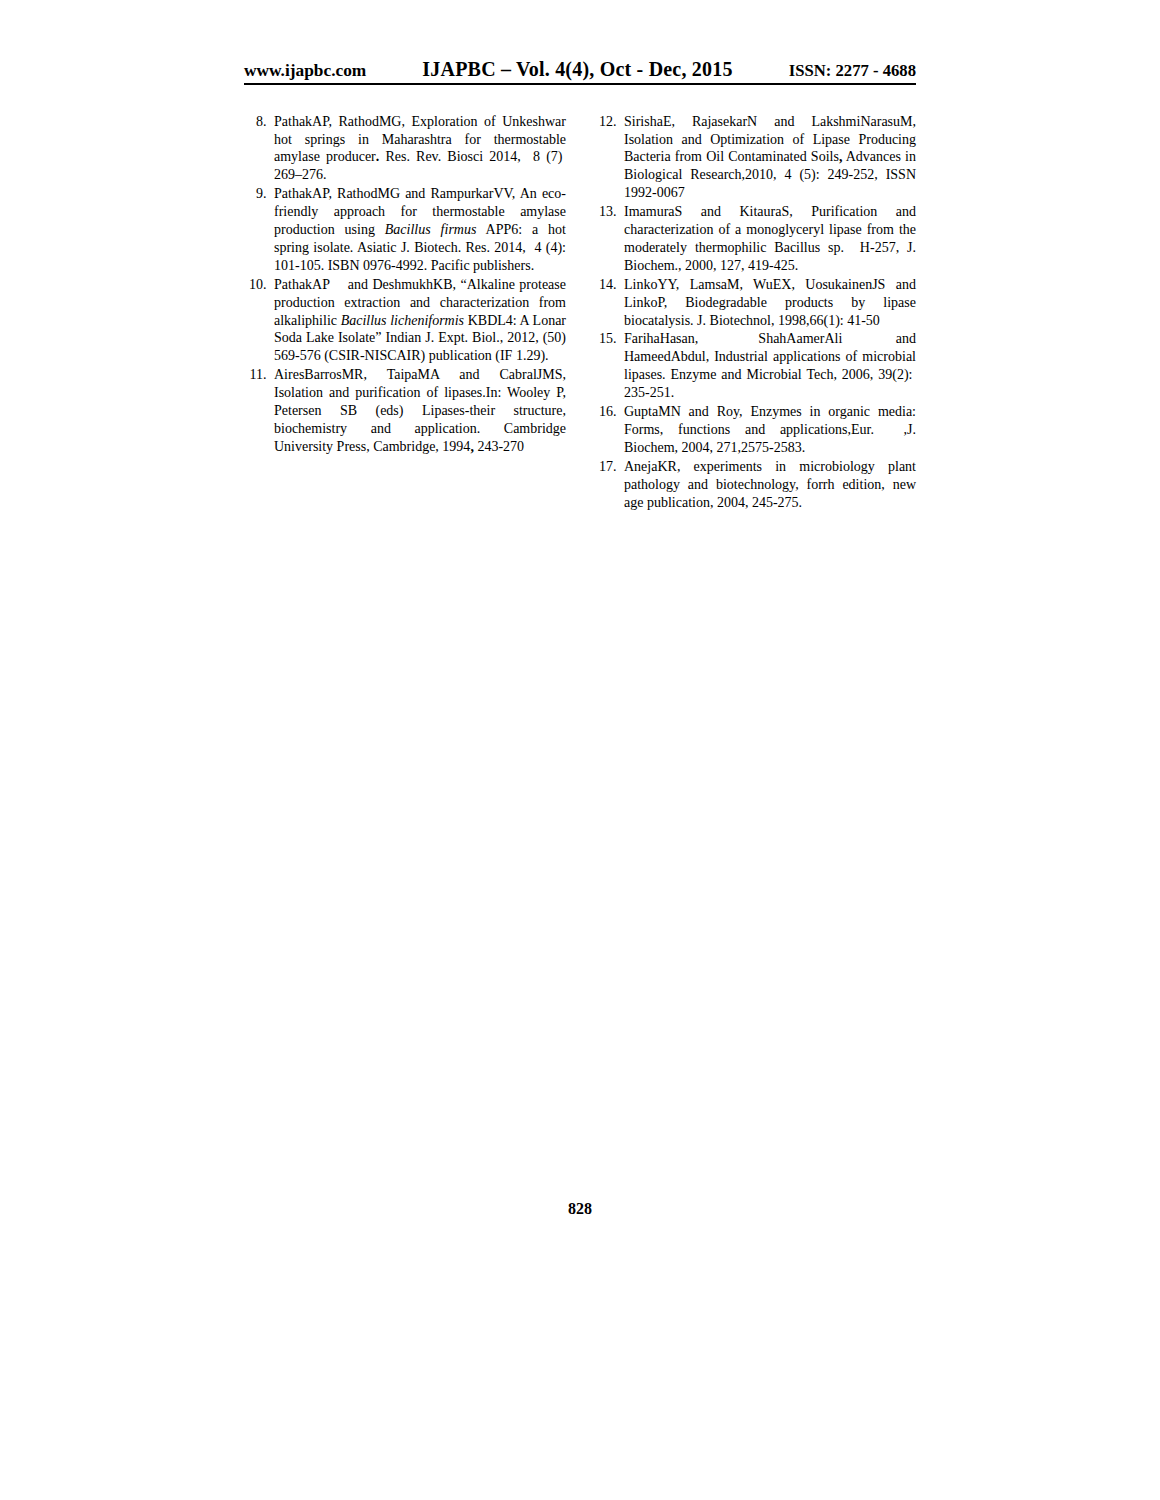www.ijapbc.com IJAPBC – Vol. 4(4), Oct - Dec, 2015 ISSN: 2277 - 4688
PathakAP, RathodMG, Exploration of Unkeshwar hot springs in Maharashtra for thermostable amylase producer. Res. Rev. Biosci 2014, 8 (7) 269–276.
PathakAP, RathodMG and RampurkarVV, An eco-friendly approach for thermostable amylase production using Bacillus firmus APP6: a hot spring isolate. Asiatic J. Biotech. Res. 2014, 4 (4): 101-105. ISBN 0976-4992. Pacific publishers.
PathakAP and DeshmukhKB, “Alkaline protease production extraction and characterization from alkaliphilic Bacillus licheniformis KBDL4: A Lonar Soda Lake Isolate” Indian J. Expt. Biol., 2012, (50) 569-576 (CSIR-NISCAIR) publication (IF 1.29).
AiresBarrosMR, TaipaMA and CabralJMS, Isolation and purification of lipases.In: Wooley P, Petersen SB (eds) Lipases-their structure, biochemistry and application. Cambridge University Press, Cambridge, 1994, 243-270
SirishaE, RajasekarN and LakshmiNarasuM, Isolation and Optimization of Lipase Producing Bacteria from Oil Contaminated Soils, Advances in Biological Research,2010, 4 (5): 249-252, ISSN 1992-0067
ImamuraS and KitauraS, Purification and characterization of a monoglyceryl lipase from the moderately thermophilic Bacillus sp. H-257, J. Biochem., 2000, 127, 419-425.
LinkoYY, LamsaM, WuEX, UosukainenJS and LinkoP, Biodegradable products by lipase biocatalysis. J. Biotechnol, 1998,66(1): 41-50
FarihaHasan, ShahAamerAli and HameedAbdul, Industrial applications of microbial lipases. Enzyme and Microbial Tech, 2006, 39(2): 235-251.
GuptaMN and Roy, Enzymes in organic media: Forms, functions and applications,Eur. ,J. Biochem, 2004, 271,2575-2583.
AnejaKR, experiments in microbiology plant pathology and biotechnology, forrh edition, new age publication, 2004, 245-275.
828